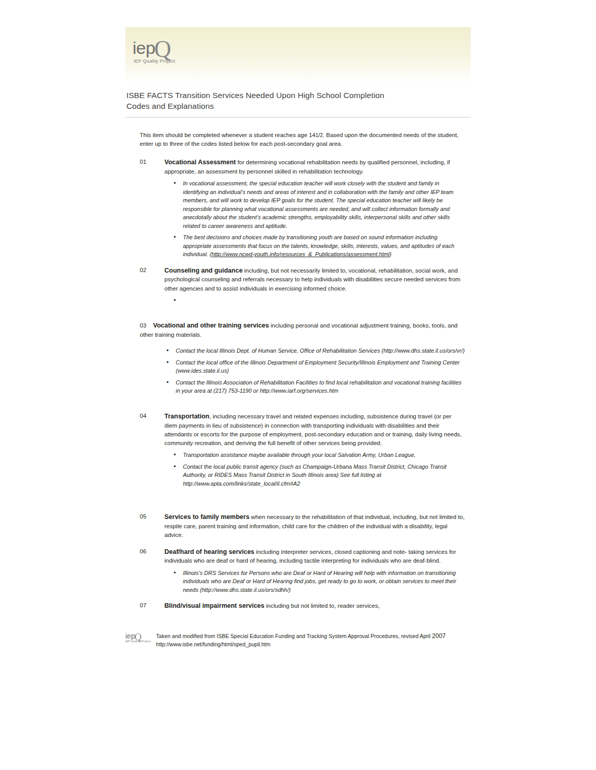iep Q
IEP Quality Project
ISBE FACTS Transition Services Needed Upon High School Completion
Codes and Explanations
This item should be completed whenever a student reaches age 141/2. Based upon the documented needs of the student, enter up to three of the codes listed below for each post-secondary goal area.
01 Vocational Assessment for determining vocational rehabilitation needs by qualified personnel, including, if appropriate, an assessment by personnel skilled in rehabilitation technology.
In vocational assessment, the special education teacher will work closely with the student and family in identifying an individual’s needs and areas of interest and in collaboration with the family and other IEP team members, and will work to develop IEP goals for the student. The special education teacher will likely be responsible for planning what vocational assessments are needed, and will collect information formally and anecdotally about the student’s academic strengths, employability skills, interpersonal skills and other skills related to career awareness and aptitude.
The best decisions and choices made by transitioning youth are based on sound information including appropriate assessments that focus on the talents, knowledge, skills, interests, values, and aptitudes of each individual. (http://www.ncwd-youth.info/resources_&_Publications/assessment.html)
02 Counseling and guidance including, but not necessarily limited to, vocational, rehabilitation, social work, and psychological counseling and referrals necessary to help individuals with disabilities secure needed services from other agencies and to assist individuals in exercising informed choice.
03 Vocational and other training services including personal and vocational adjustment training, books, tools, and other training materials.
Contact the local Illinois Dept. of Human Service, Office of Rehabilitation Services (http://www.dhs.state.il.us/ors/vr/)
Contact the local office of the Illinois Department of Employment Security/Illinois Employment and Training Center (www.ides.state.il.us)
Contact the Illinois Association of Rehabilitation Facilities to find local rehabilitation and vocational training facilities in your area at (217) 753-1190 or http://www.iarf.org/services.htm
04 Transportation, including necessary travel and related expenses including, subsistence during travel (or per diem payments in lieu of subsistence) in connection with transporting individuals with disabilities and their attendants or escorts for the purpose of employment, post-secondary education and or training, daily living needs, community recreation, and deriving the full benefit of other services being provided.
Transportation assistance maybe available through your local Salvation Army, Urban League,
Contact the local public transit agency (such as Champaign-Urbana Mass Transit District, Chicago Transit Authority, or RIDES Mass Transit District in South Illinois area) See full listing at http://www.apta.com/links/state_local/il.cfm#A2
05 Services to family members when necessary to the rehabilitation of that individual, including, but not limited to, respite care, parent training and information, child care for the children of the individual with a disability, legal advice.
06 Deaf/hard of hearing services including interpreter services, closed captioning and note- taking services for individuals who are deaf or hard of hearing, including tactile interpreting for individuals who are deaf-blind.
Illinois’s DRS Services for Persons who are Deaf or Hard of Hearing will help with information on transitioning individuals who are Deaf or Hard of Hearing find jobs, get ready to go to work, or obtain services to meet their needs (http://www.dhs.state.il.us/ors/sdhh/)
07 Blind/visual impairment services including but not limited to, reader services,
iep Q
IEP Quality Project
Taken and modified from ISBE Special Education Funding and Tracking System Approval Procedures, revised April 2007
http://www.isbe.net/funding/html/sped_pupil.htm